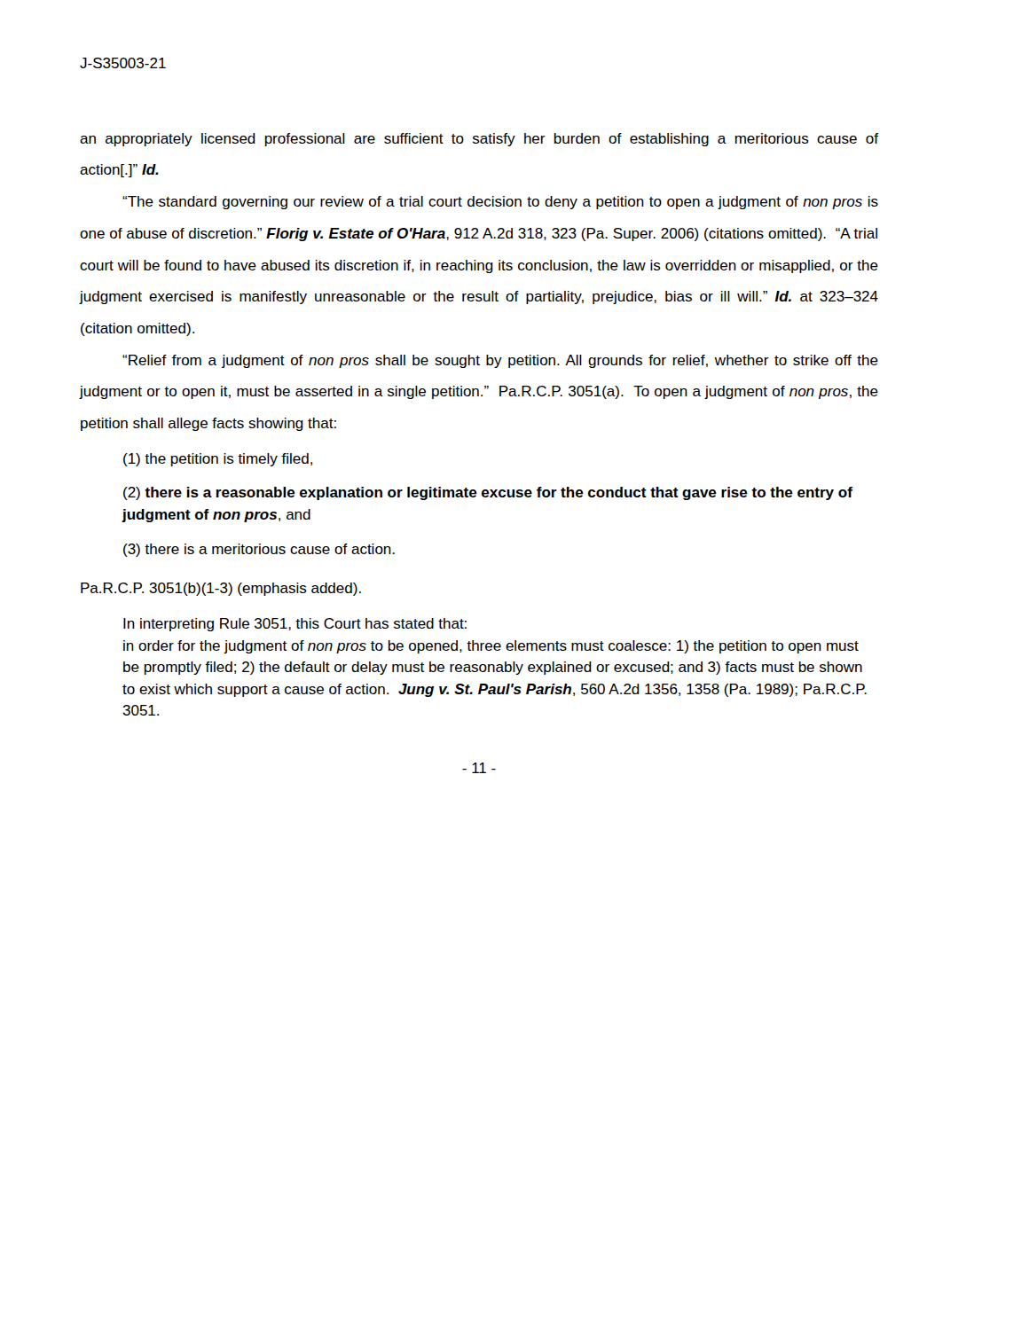J-S35003-21
an appropriately licensed professional are sufficient to satisfy her burden of establishing a meritorious cause of action[.]” Id.
“The standard governing our review of a trial court decision to deny a petition to open a judgment of non pros is one of abuse of discretion.” Florig v. Estate of O'Hara, 912 A.2d 318, 323 (Pa. Super. 2006) (citations omitted). “A trial court will be found to have abused its discretion if, in reaching its conclusion, the law is overridden or misapplied, or the judgment exercised is manifestly unreasonable or the result of partiality, prejudice, bias or ill will.” Id. at 323–324 (citation omitted).
“Relief from a judgment of non pros shall be sought by petition. All grounds for relief, whether to strike off the judgment or to open it, must be asserted in a single petition.” Pa.R.C.P. 3051(a). To open a judgment of non pros, the petition shall allege facts showing that:
(1) the petition is timely filed,
(2) there is a reasonable explanation or legitimate excuse for the conduct that gave rise to the entry of judgment of non pros, and
(3) there is a meritorious cause of action.
Pa.R.C.P. 3051(b)(1-3) (emphasis added).
In interpreting Rule 3051, this Court has stated that:
in order for the judgment of non pros to be opened, three elements must coalesce: 1) the petition to open must be promptly filed; 2) the default or delay must be reasonably explained or excused; and 3) facts must be shown to exist which support a cause of action. Jung v. St. Paul's Parish, 560 A.2d 1356, 1358 (Pa. 1989); Pa.R.C.P. 3051.
- 11 -